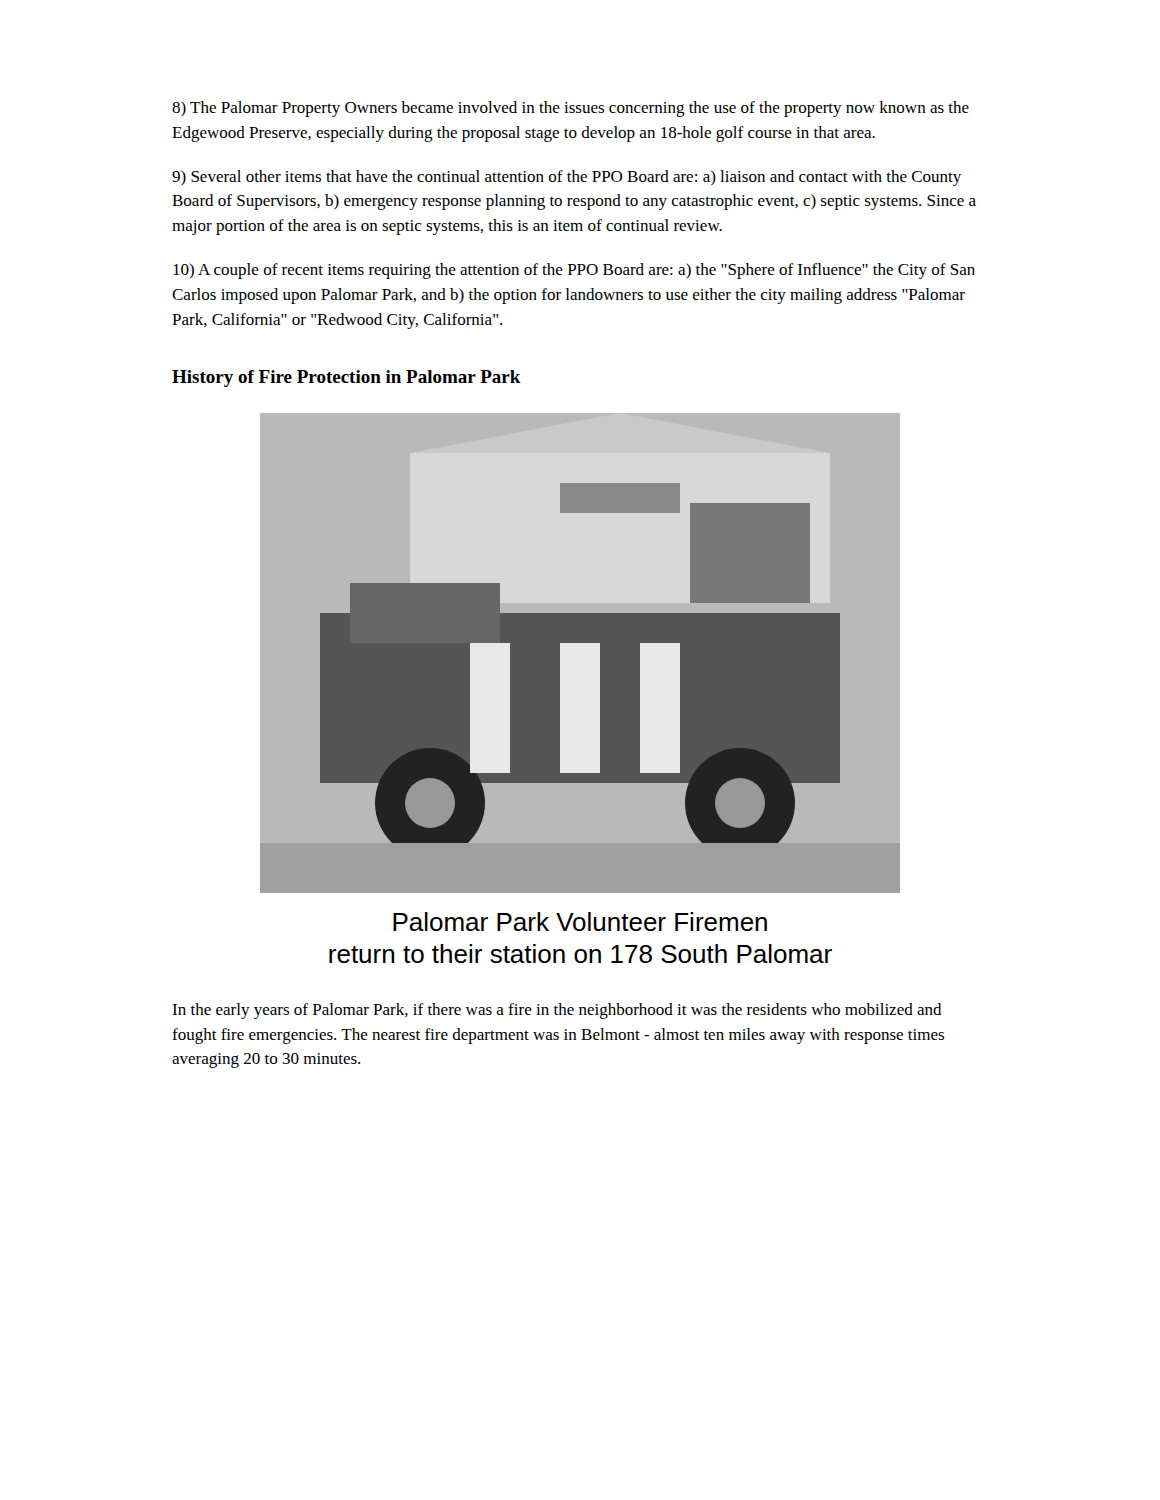8) The Palomar Property Owners became involved in the issues concerning the use of the property now known as the Edgewood Preserve, especially during the proposal stage to develop an 18-hole golf course in that area.
9) Several other items that have the continual attention of the PPO Board are: a) liaison and contact with the County Board of Supervisors, b) emergency response planning to respond to any catastrophic event, c) septic systems. Since a major portion of the area is on septic systems, this is an item of continual review.
10) A couple of recent items requiring the attention of the PPO Board are: a) the "Sphere of Influence" the City of San Carlos imposed upon Palomar Park, and b) the option for landowners to use either the city mailing address "Palomar Park, California" or "Redwood City, California".
History of Fire Protection in Palomar Park
Palomar Park Volunteer Firemen
return to their station on 178 South Palomar
In the early years of Palomar Park, if there was a fire in the neighborhood it was the residents who mobilized and fought fire emergencies. The nearest fire department was in Belmont - almost ten miles away with response times averaging 20 to 30 minutes.